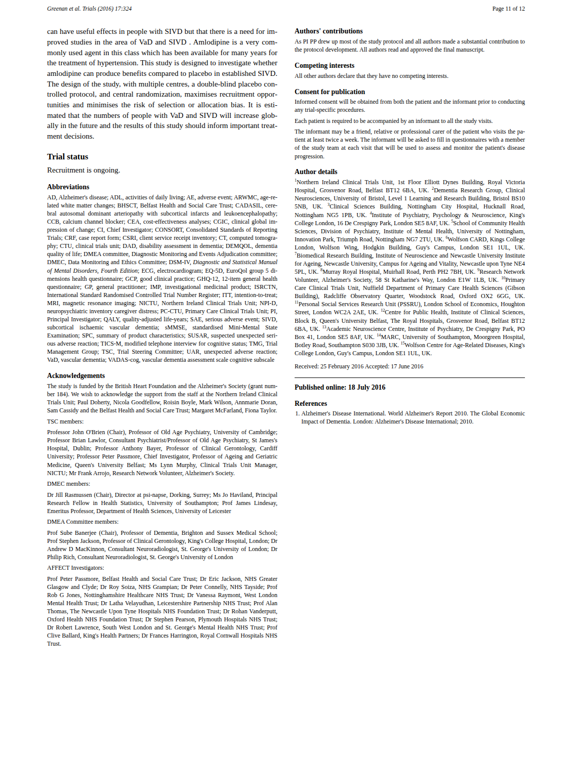Greenan et al. Trials (2016) 17:324
Page 11 of 12
can have useful effects in people with SIVD but that there is a need for improved studies in the area of VaD and SIVD . Amlodipine is a very commonly used agent in this class which has been available for many years for the treatment of hypertension. This study is designed to investigate whether amlodipine can produce benefits compared to placebo in established SIVD. The design of the study, with multiple centres, a double-blind placebo controlled protocol, and central randomization, maximises recruitment opportunities and minimises the risk of selection or allocation bias. It is estimated that the numbers of people with VaD and SIVD will increase globally in the future and the results of this study should inform important treatment decisions.
Trial status
Recruitment is ongoing.
Abbreviations
AD, Alzheimer's disease; ADL, activities of daily living; AE, adverse event; ARWMC, age-related white matter changes; BHSCT, Belfast Health and Social Care Trust; CADASIL, cerebral autosomal dominant arteriopathy with subcortical infarcts and leukoencephalopathy; CCB, calcium channel blocker; CEA, cost-effectiveness analyses; CGIC, clinical global impression of change; CI, Chief Investigator; CONSORT, Consolidated Standards of Reporting Trials; CRF, case report form; CSRI, client service receipt inventory; CT, computed tomography; CTU, clinical trials unit; DAD, disability assessment in dementia; DEMQOL, dementia quality of life; DMEA committee, Diagnostic Monitoring and Events Adjudication committee; DMEC, Data Monitoring and Ethics Committee; DSM-IV, Diagnostic and Statistical Manual of Mental Disorders, Fourth Edition; ECG, electrocardiogram; EQ-5D, EuroQol group 5 dimensions health questionnaire; GCP, good clinical practice; GHQ-12, 12-item general health questionnaire; GP, general practitioner; IMP, investigational medicinal product; ISRCTN, International Standard Randomised Controlled Trial Number Register; ITT, intention-to-treat; MRI, magnetic resonance imaging; NICTU, Northern Ireland Clinical Trials Unit; NPI-D, neuropsychiatric inventory caregiver distress; PC-CTU, Primary Care Clinical Trials Unit; PI, Principal Investigator; QALY, quality-adjusted life-years; SAE, serious adverse event; SIVD, subcortical ischaemic vascular dementia; sMMSE, standardised Mini-Mental State Examination; SPC, summary of product characteristics; SUSAR, suspected unexpected serious adverse reaction; TICS-M, modified telephone interview for cognitive status; TMG, Trial Management Group; TSC, Trial Steering Committee; UAR, unexpected adverse reaction; VaD, vascular dementia; VADAS-cog, vascular dementia assessment scale cognitive subscale
Acknowledgements
The study is funded by the British Heart Foundation and the Alzheimer's Society (grant number 184). We wish to acknowledge the support from the staff at the Northern Ireland Clinical Trials Unit; Paul Doherty, Nicola Goodfellow, Roisin Boyle, Mark Wilson, Annmarie Doran, Sam Cassidy and the Belfast Health and Social Care Trust; Margaret McFarland, Fiona Taylor.
TSC members:
Professor John O'Brien (Chair), Professor of Old Age Psychiatry, University of Cambridge; Professor Brian Lawlor, Consultant Psychiatrist/Professor of Old Age Psychiatry, St James's Hospital, Dublin; Professor Anthony Bayer, Professor of Clinical Gerontology, Cardiff University; Professor Peter Passmore, Chief Investigator, Professor of Ageing and Geriatric Medicine, Queen's University Belfast; Ms Lynn Murphy, Clinical Trials Unit Manager, NICTU; Mr Frank Arrojo, Research Network Volunteer, Alzheimer's Society.
DMEC members:
Dr Jill Rasmussen (Chair), Director at psi-napse, Dorking, Surrey; Ms Jo Haviland, Principal Research Fellow in Health Statistics, University of Southampton; Prof James Lindesay, Emeritus Professor, Department of Health Sciences, University of Leicester
DMEA Committee members:
Prof Sube Banerjee (Chair), Professor of Dementia, Brighton and Sussex Medical School; Prof Stephen Jackson, Professor of Clinical Gerontology, King's College Hospital, London; Dr Andrew D MacKinnon, Consultant Neuroradiologist, St. George's University of London; Dr Philip Rich, Consultant Neuroradiologist, St. George's University of London
AFFECT Investigators:
Prof Peter Passmore, Belfast Health and Social Care Trust; Dr Eric Jackson, NHS Greater Glasgow and Clyde; Dr Roy Soiza, NHS Grampian; Dr Peter Connelly, NHS Tayside; Prof Rob G Jones, Nottinghamshire Healthcare NHS Trust; Dr Vanessa Raymont, West London Mental Health Trust; Dr Latha Velayudhan, Leicestershire Partnership NHS Trust; Prof Alan Thomas, The Newcastle Upon Tyne Hospitals NHS Foundation Trust; Dr Rohan Vanderputt, Oxford Health NHS Foundation Trust; Dr Stephen Pearson, Plymouth Hospitals NHS Trust; Dr Robert Lawrence, South West London and St. George's Mental Health NHS Trust; Prof Clive Ballard, King's Health Partners; Dr Frances Harrington, Royal Cornwall Hospitals NHS Trust.
Authors' contributions
As PI PP drew up most of the study protocol and all authors made a substantial contribution to the protocol development. All authors read and approved the final manuscript.
Competing interests
All other authors declare that they have no competing interests.
Consent for publication
Informed consent will be obtained from both the patient and the informant prior to conducting any trial-specific procedures.
Each patient is required to be accompanied by an informant to all the study visits.
The informant may be a friend, relative or professional carer of the patient who visits the patient at least twice a week. The informant will be asked to fill in questionnaires with a member of the study team at each visit that will be used to assess and monitor the patient's disease progression.
Author details
1Northern Ireland Clinical Trials Unit, 1st Floor Elliott Dynes Building, Royal Victoria Hospital, Grosvenor Road, Belfast BT12 6BA, UK. 2Dementia Research Group, Clinical Neurosciences, University of Bristol, Level 1 Learning and Research Building, Bristol BS10 5NB, UK. 3Clinical Sciences Building, Nottingham City Hospital, Hucknall Road, Nottingham NG5 1PB, UK. 4Institute of Psychiatry, Psychology & Neuroscience, King's College London, 16 De Crespigny Park, London SE5 8AF, UK. 5School of Community Health Sciences, Division of Psychiatry, Institute of Mental Health, University of Nottingham, Innovation Park, Triumph Road, Nottingham NG7 2TU, UK. 6Wolfson CARD, Kings College London, Wolfson Wing, Hodgkin Building, Guy's Campus, London SE1 1UL, UK. 7Biomedical Research Building, Institute of Neuroscience and Newcastle University Institute for Ageing, Newcastle University, Campus for Ageing and Vitality, Newcastle upon Tyne NE4 5PL, UK. 8Murray Royal Hospital, Muirhall Road, Perth PH2 7BH, UK. 9Research Network Volunteer, Alzheimer's Society, 58 St Katharine's Way, London E1W 1LB, UK. 10Primary Care Clinical Trials Unit, Nuffield Department of Primary Care Health Sciences (Gibson Building), Radcliffe Observatory Quarter, Woodstock Road, Oxford OX2 6GG, UK. 11Personal Social Services Research Unit (PSSRU), London School of Economics, Houghton Street, London WC2A 2AE, UK. 12Centre for Public Health, Institute of Clinical Sciences, Block B, Queen's University Belfast, The Royal Hospitals, Grosvenor Road, Belfast BT12 6BA, UK. 13Academic Neuroscience Centre, Institute of Psychiatry, De Crespigny Park, PO Box 41, London SE5 8AF, UK. 14MARC, University of Southampton, Moorgreen Hospital, Botley Road, Southampton S030 3JB, UK. 15Wolfson Centre for Age-Related Diseases, King's College London, Guy's Campus, London SE1 1UL, UK.
Received: 25 February 2016 Accepted: 17 June 2016
Published online: 18 July 2016
References
Alzheimer's Disease International. World Alzheimer's Report 2010. The Global Economic Impact of Dementia. London: Alzheimer's Disease International; 2010.